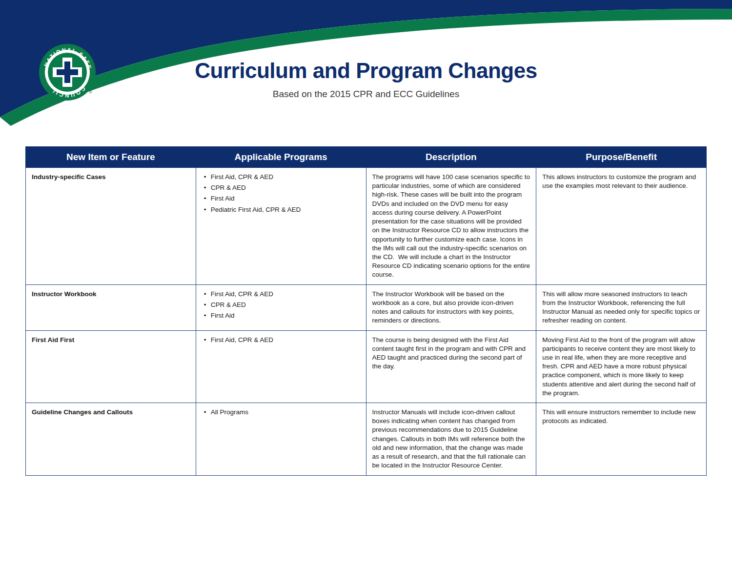NATIONAL SAFETY COUNCIL ®
Curriculum and Program Changes
Based on the 2015 CPR and ECC Guidelines
| New Item or Feature | Applicable Programs | Description | Purpose/Benefit |
| --- | --- | --- | --- |
| Industry-specific Cases | First Aid, CPR & AED CPR & AED First Aid Pediatric First Aid, CPR & AED | The programs will have 100 case scenarios specific to particular industries, some of which are considered high-risk. These cases will be built into the program DVDs and included on the DVD menu for easy access during course delivery. A PowerPoint presentation for the case situations will be provided on the Instructor Resource CD to allow instructors the opportunity to further customize each case. Icons in the IMs will call out the industry-specific scenarios on the CD. We will include a chart in the Instructor Resource CD indicating scenario options for the entire course. | This allows instructors to customize the program and use the examples most relevant to their audience. |
| Instructor Workbook | First Aid, CPR & AED CPR & AED First Aid | The Instructor Workbook will be based on the workbook as a core, but also provide icon-driven notes and callouts for instructors with key points, reminders or directions. | This will allow more seasoned instructors to teach from the Instructor Workbook, referencing the full Instructor Manual as needed only for specific topics or refresher reading on content. |
| First Aid First | First Aid, CPR & AED | The course is being designed with the First Aid content taught first in the program and with CPR and AED taught and practiced during the second part of the day. | Moving First Aid to the front of the program will allow participants to receive content they are most likely to use in real life, when they are more receptive and fresh. CPR and AED have a more robust physical practice component, which is more likely to keep students attentive and alert during the second half of the program. |
| Guideline Changes and Callouts | All Programs | Instructor Manuals will include icon-driven callout boxes indicating when content has changed from previous recommendations due to 2015 Guideline changes. Callouts in both IMs will reference both the old and new information, that the change was made as a result of research, and that the full rationale can be located in the Instructor Resource Center. | This will ensure instructors remember to include new protocols as indicated. |